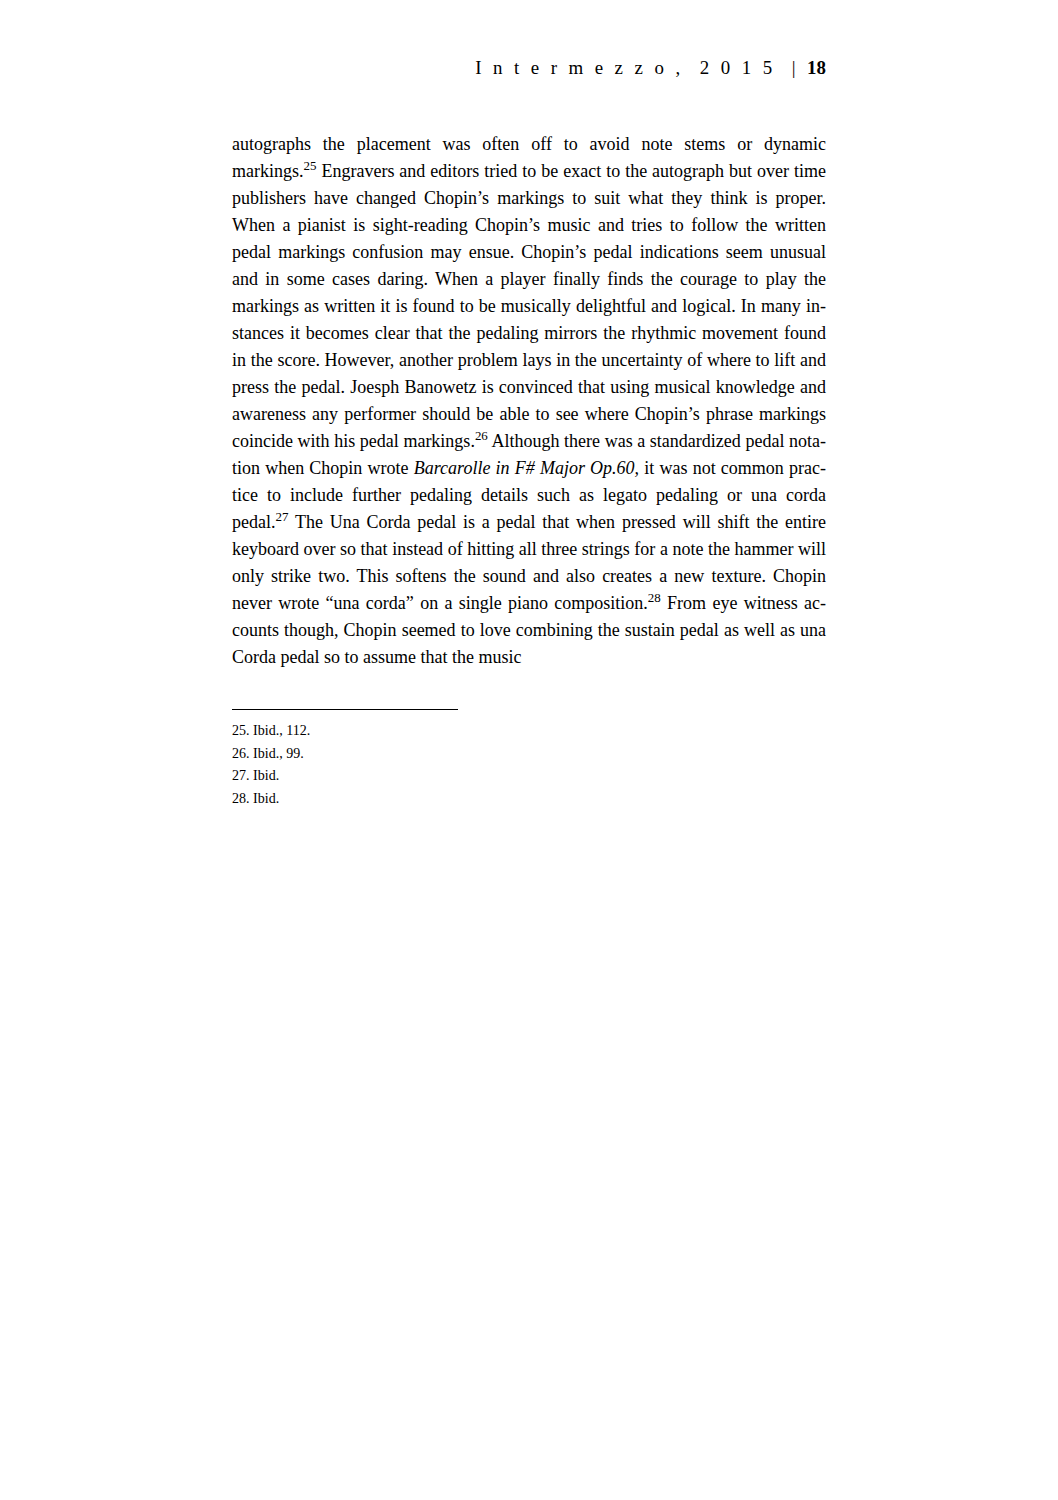I n t e r m e z z o , 2 0 1 5 | 18
autographs the placement was often off to avoid note stems or dynamic markings.25 Engravers and editors tried to be exact to the autograph but over time publishers have changed Chopin’s markings to suit what they think is proper. When a pianist is sight-reading Chopin’s music and tries to follow the written pedal markings confusion may ensue. Chopin’s pedal indications seem unusual and in some cases daring. When a player finally finds the courage to play the markings as written it is found to be musically delightful and logical. In many instances it becomes clear that the pedaling mirrors the rhythmic movement found in the score. However, another problem lays in the uncertainty of where to lift and press the pedal. Joesph Banowetz is convinced that using musical knowledge and awareness any performer should be able to see where Chopin’s phrase markings coincide with his pedal markings.26 Although there was a standardized pedal notation when Chopin wrote Barcarolle in F# Major Op.60, it was not common practice to include further pedaling details such as legato pedaling or una corda pedal.27 The Una Corda pedal is a pedal that when pressed will shift the entire keyboard over so that instead of hitting all three strings for a note the hammer will only strike two. This softens the sound and also creates a new texture. Chopin never wrote “una corda” on a single piano composition.28 From eye witness accounts though, Chopin seemed to love combining the sustain pedal as well as una Corda pedal so to assume that the music
25. Ibid., 112.
26. Ibid., 99.
27. Ibid.
28. Ibid.